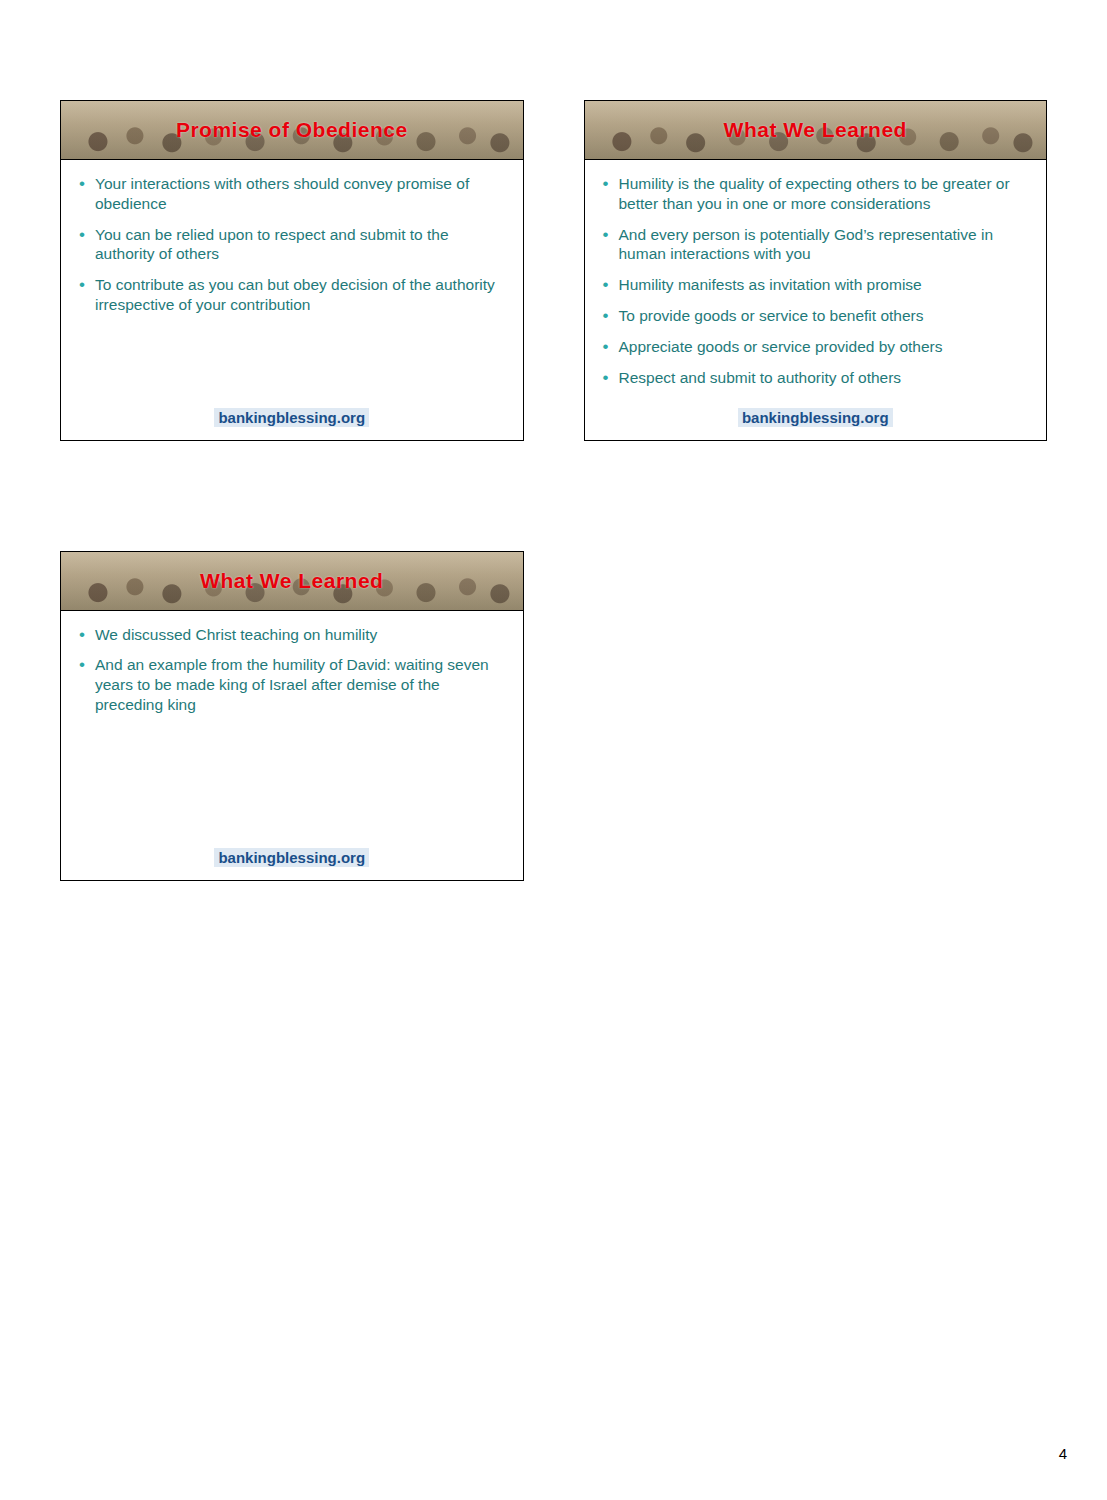Promise of Obedience
Your interactions with others should convey promise of obedience
You can be relied upon to respect and submit to the authority of others
To contribute as you can but obey decision of the authority irrespective of your contribution
bankingblessing.org
What We Learned
Humility is the quality of expecting others to be greater or better than you in one or more considerations
And every person is potentially God’s representative in human interactions with you
Humility manifests as invitation with promise
To provide goods or service to benefit others
Appreciate goods or service provided by others
Respect and submit to authority of others
bankingblessing.org
What We Learned
We discussed Christ teaching on humility
And an example from the humility of David: waiting seven years to be made king of Israel after demise of the preceding king
bankingblessing.org
4